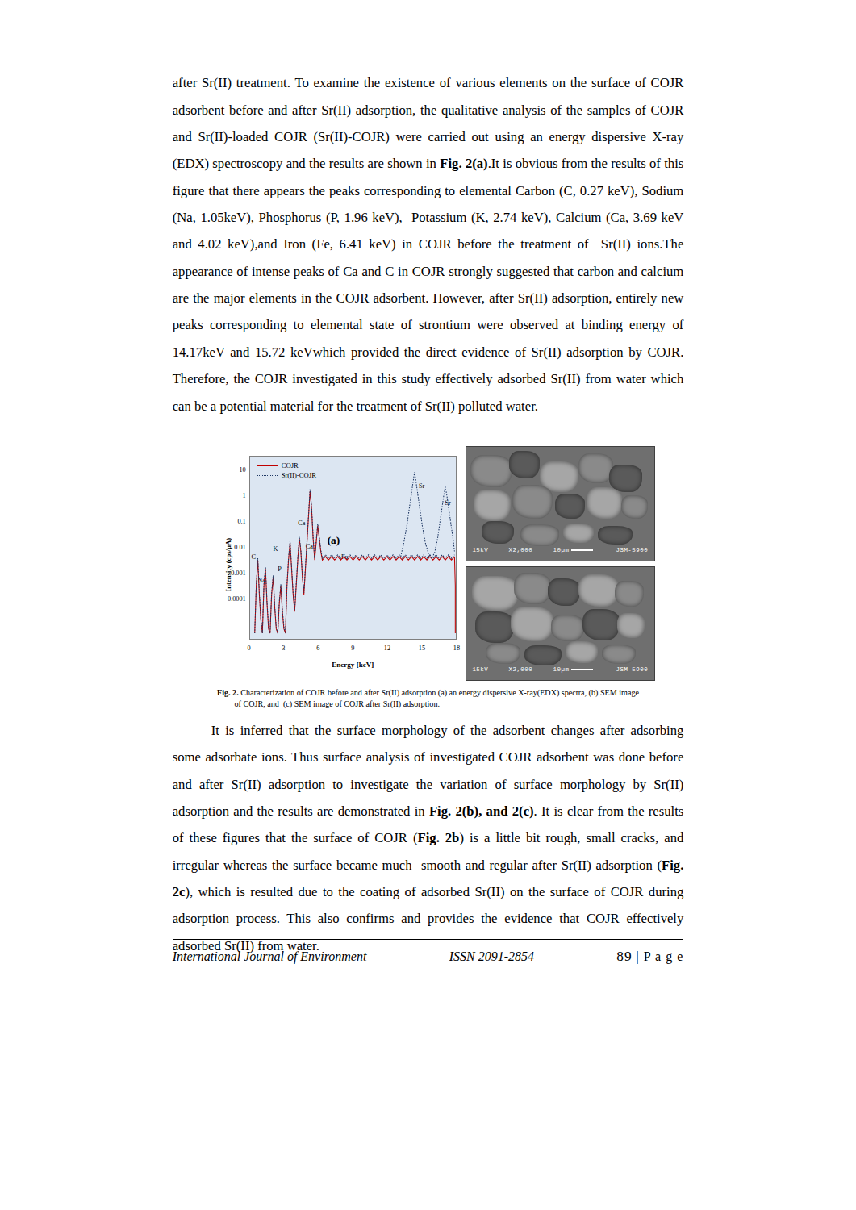after Sr(II) treatment. To examine the existence of various elements on the surface of COJR adsorbent before and after Sr(II) adsorption, the qualitative analysis of the samples of COJR and Sr(II)-loaded COJR (Sr(II)-COJR) were carried out using an energy dispersive X-ray (EDX) spectroscopy and the results are shown in Fig. 2(a).It is obvious from the results of this figure that there appears the peaks corresponding to elemental Carbon (C, 0.27 keV), Sodium (Na, 1.05keV), Phosphorus (P, 1.96 keV), Potassium (K, 2.74 keV), Calcium (Ca, 3.69 keV and 4.02 keV),and Iron (Fe, 6.41 keV) in COJR before the treatment of Sr(II) ions.The appearance of intense peaks of Ca and C in COJR strongly suggested that carbon and calcium are the major elements in the COJR adsorbent. However, after Sr(II) adsorption, entirely new peaks corresponding to elemental state of strontium were observed at binding energy of 14.17keV and 15.72 keVwhich provided the direct evidence of Sr(II) adsorption by COJR. Therefore, the COJR investigated in this study effectively adsorbed Sr(II) from water which can be a potential material for the treatment of Sr(II) polluted water.
Intensity (cps/µA)
10 1 0.1 0.01 0.001 0.0001
COJR
Sr(II)-COJR
(a)
C Na K P Ca Ca Fe Sr Sr
0 3 6 9 12 15 18
Energy [keV]
(b)
15kV X2,000 10µm JSM-5900
(c)
15kV X2,000 10µm JSM-5900
Fig. 2. Characterization of COJR before and after Sr(II) adsorption (a) an energy dispersive X-ray(EDX) spectra, (b) SEM image of COJR, and (c) SEM image of COJR after Sr(II) adsorption.
It is inferred that the surface morphology of the adsorbent changes after adsorbing some adsorbate ions. Thus surface analysis of investigated COJR adsorbent was done before and after Sr(II) adsorption to investigate the variation of surface morphology by Sr(II) adsorption and the results are demonstrated in Fig. 2(b), and 2(c). It is clear from the results of these figures that the surface of COJR (Fig. 2b) is a little bit rough, small cracks, and irregular whereas the surface became much smooth and regular after Sr(II) adsorption (Fig. 2c), which is resulted due to the coating of adsorbed Sr(II) on the surface of COJR during adsorption process. This also confirms and provides the evidence that COJR effectively adsorbed Sr(II) from water.
International Journal of Environment ISSN 2091-2854 89 | P a g e